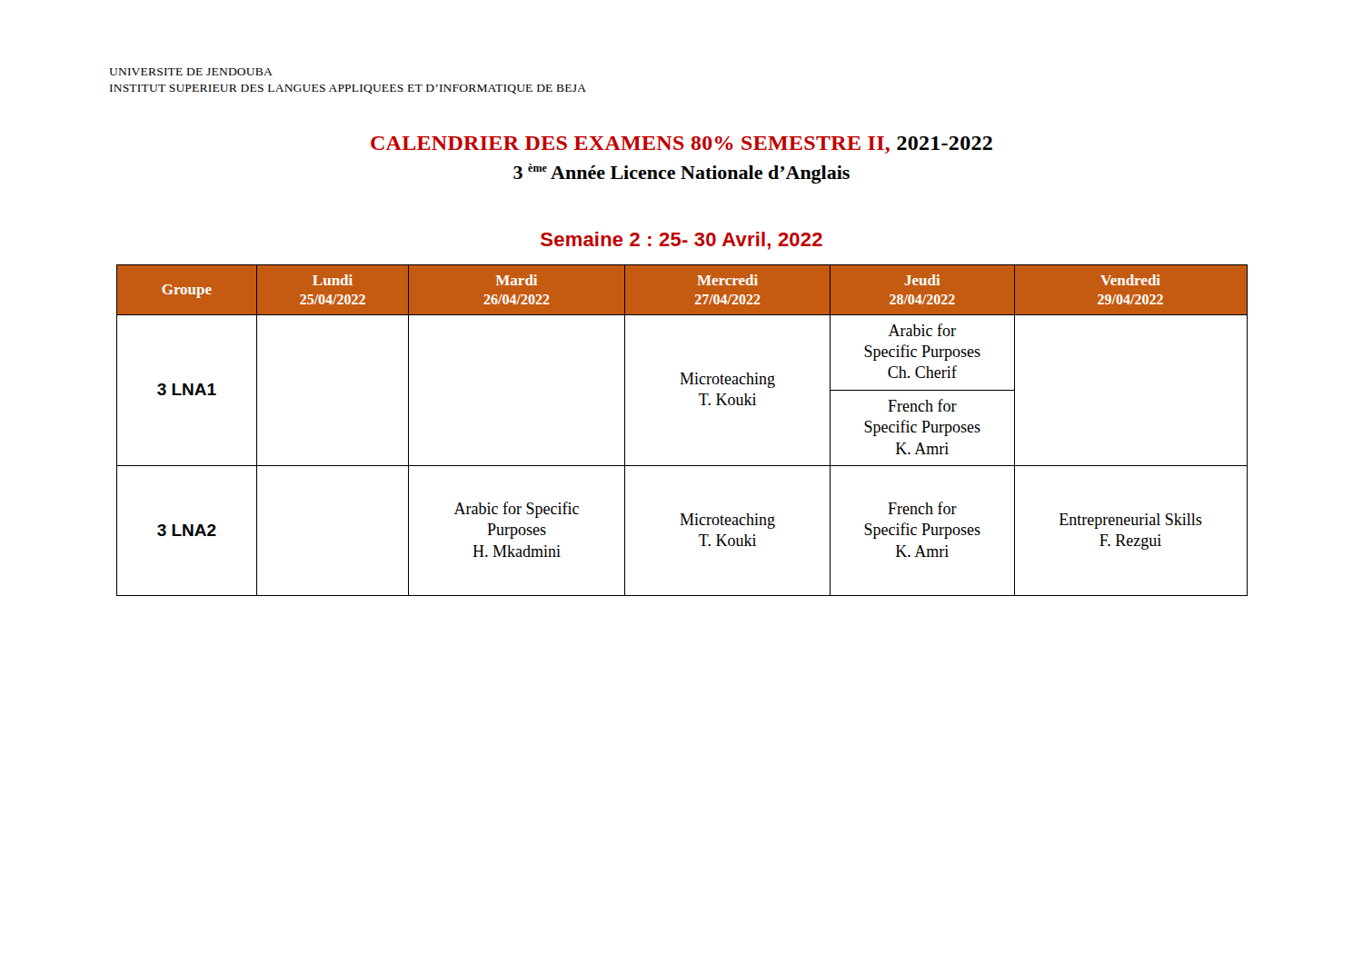Universite de Jendouba
Institut superieur des langues appliquees et d’informatique de Beja
CALENDRIER DES EXAMENS 80% SEMESTRE II, 2021-2022
3 ème Année Licence Nationale d’Anglais
Semaine 2 : 25- 30 Avril, 2022
| Groupe | Lundi 25/04/2022 | Mardi 26/04/2022 | Mercredi 27/04/2022 | Jeudi 28/04/2022 | Vendredi 29/04/2022 |
| --- | --- | --- | --- | --- | --- |
| 3 LNA1 | | | Microteaching T. Kouki | Arabic for Specific Purposes Ch. Cherif | |
| French for Specific Purposes K. Amri |
| 3 LNA2 | | Arabic for Specific Purposes H. Mkadmini | Microteaching T. Kouki | French for Specific Purposes K. Amri | Entrepreneurial Skills F. Rezgui |